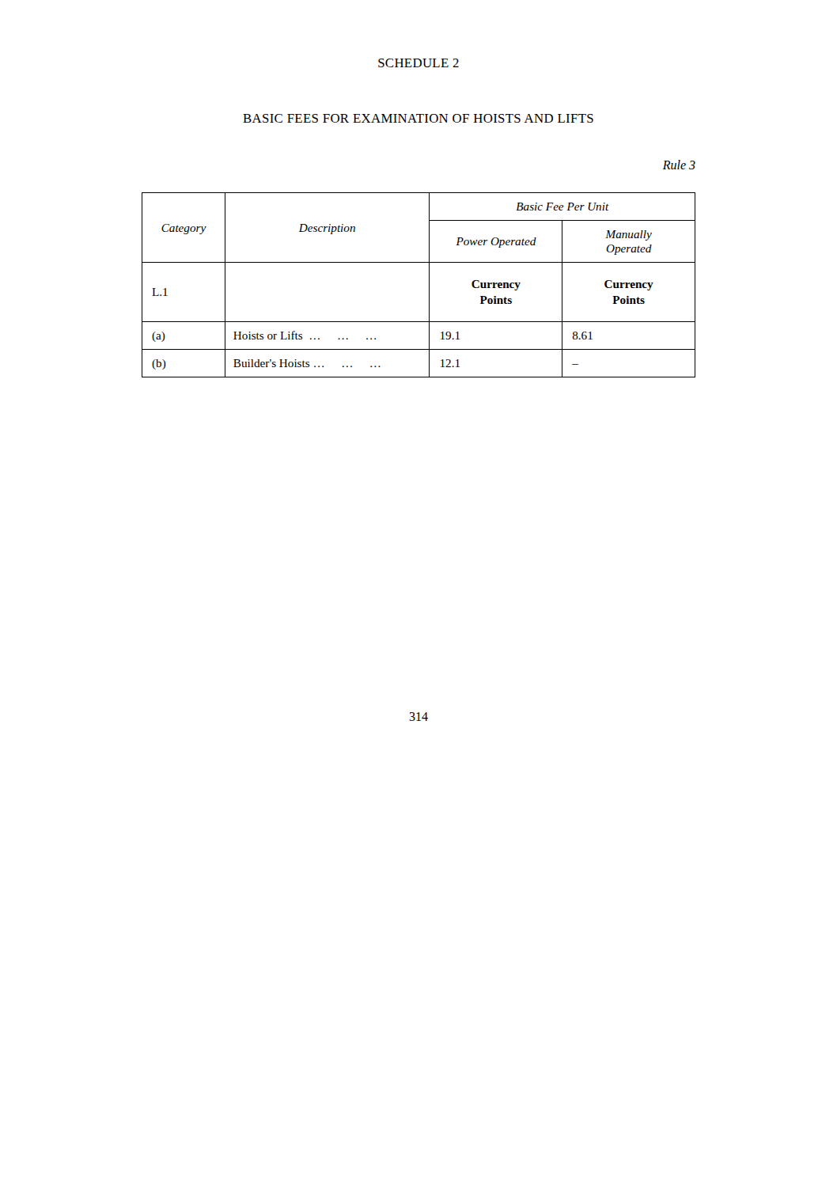SCHEDULE 2
BASIC FEES FOR EXAMINATION OF HOISTS AND LIFTS
Rule 3
| Category | Description | Basic Fee Per Unit |
| --- | --- | --- |
| Power Operated | Manually Operated |
| L.1 | | Currency Points | Currency Points |
| (a) | Hoists or Lifts … … … | 19.1 | 8.61 |
| (b) | Builder's Hoists … … … | 12.1 | – |
314